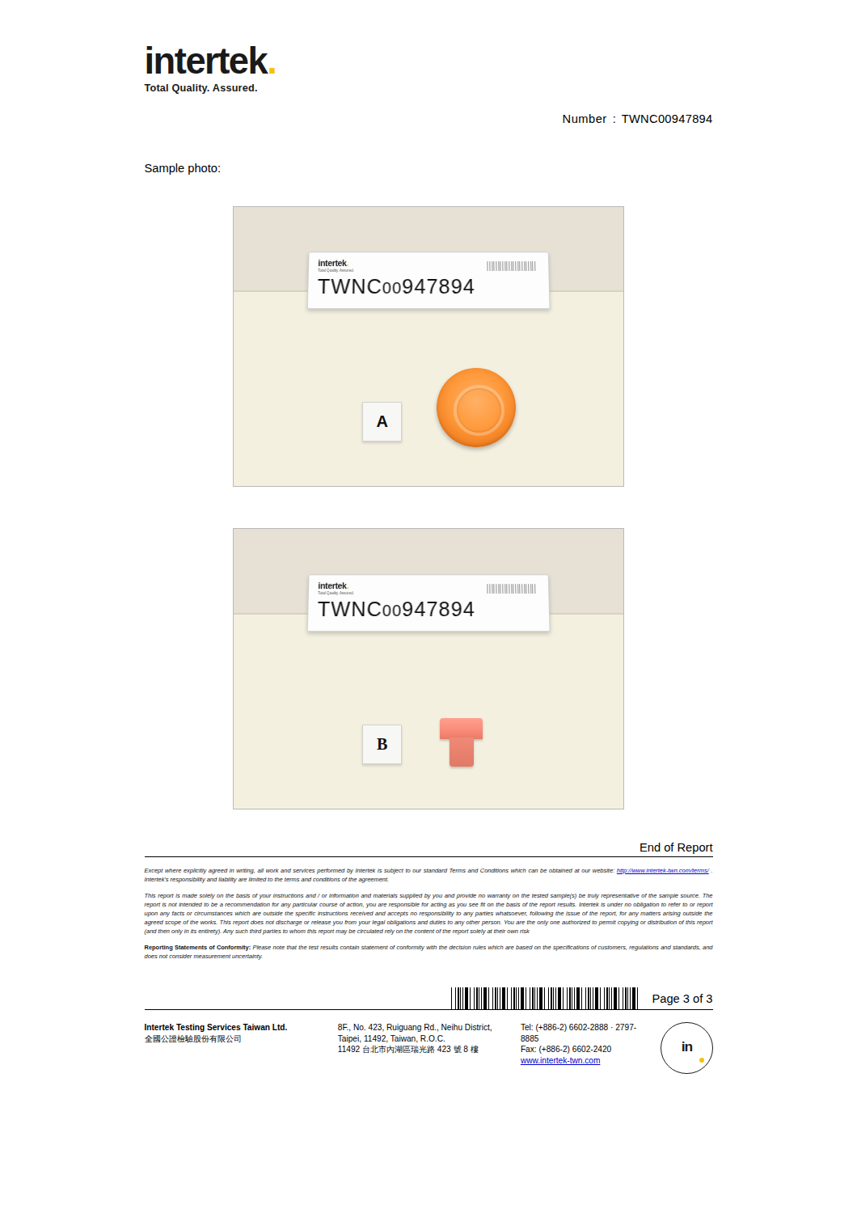intertek.
Total Quality. Assured.
Number: TWNC00947894
Sample photo:
intertek.
Total Quality. Assured.
TWNC00947894
A
intertek.
Total Quality. Assured.
TWNC00947894
B
End of Report
Except where explicitly agreed in writing, all work and services performed by Intertek is subject to our standard Terms and Conditions which can be obtained at our website: http://www.intertek-twn.com/terms/ . Intertek's responsibility and liability are limited to the terms and conditions of the agreement.
This report is made solely on the basis of your instructions and / or information and materials supplied by you and provide no warranty on the tested sample(s) be truly representative of the sample source. The report is not intended to be a recommendation for any particular course of action, you are responsible for acting as you see fit on the basis of the report results. Intertek is under no obligation to refer to or report upon any facts or circumstances which are outside the specific instructions received and accepts no responsibility to any parties whatsoever, following the issue of the report, for any matters arising outside the agreed scope of the works. This report does not discharge or release you from your legal obligations and duties to any other person. You are the only one authorized to permit copying or distribution of this report (and then only in its entirety). Any such third parties to whom this report may be circulated rely on the content of the report solely at their own risk
Reporting Statements of Conformity: Please note that the test results contain statement of conformity with the decision rules which are based on the specifications of customers, regulations and standards, and does not consider measurement uncertainty.
Page 3 of 3
Intertek Testing Services Taiwan Ltd.
全國公證檢驗股份有限公司
8F., No. 423, Ruiguang Rd., Neihu District,
Taipei, 11492, Taiwan, R.O.C.
11492 台北市內湖區瑞光路 423 號 8 樓
Tel: (+886-2) 6602-2888 · 2797-8885
Fax: (+886-2) 6602-2420
www.intertek-twn.com
in